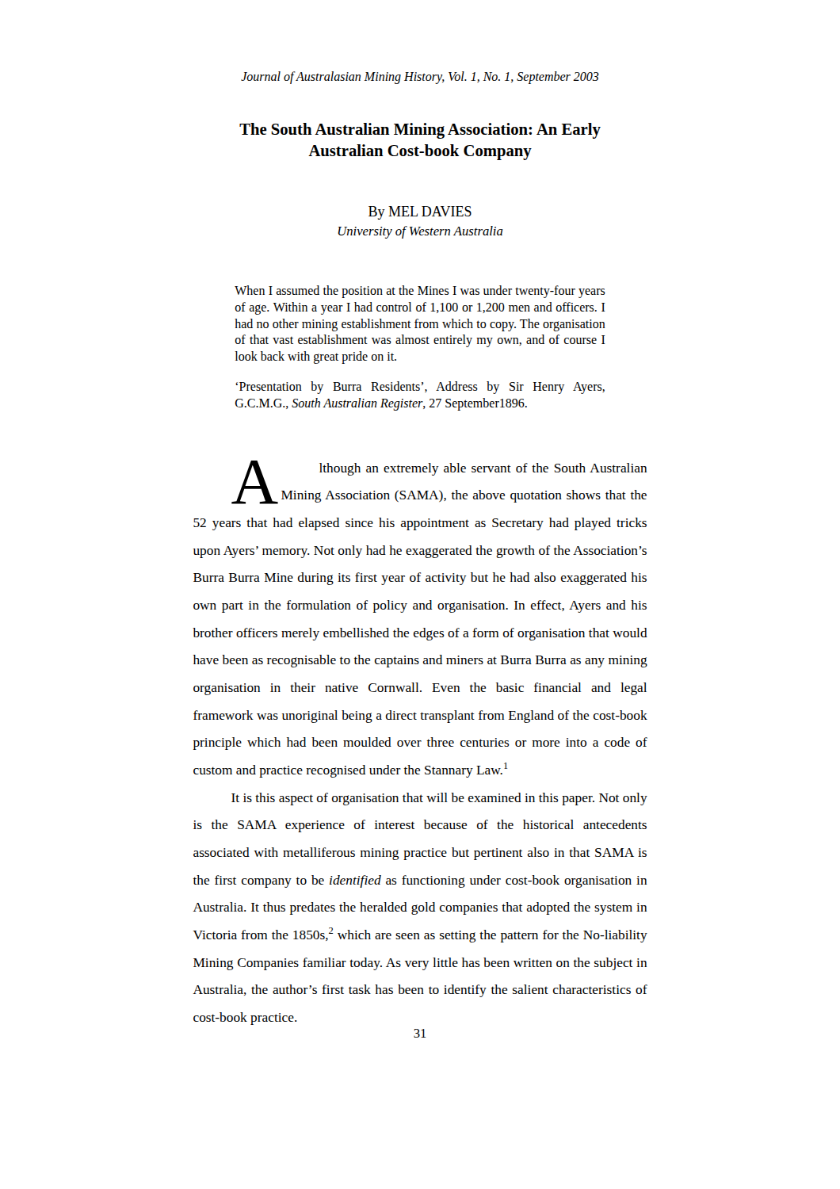Journal of Australasian Mining History, Vol. 1, No. 1, September 2003
The South Australian Mining Association: An Early
Australian Cost-book Company
By MEL DAVIES
University of Western Australia
When I assumed the position at the Mines I was under twenty-four years of age. Within a year I had control of 1,100 or 1,200 men and officers. I had no other mining establishment from which to copy. The organisation of that vast establishment was almost entirely my own, and of course I look back with great pride on it.
‘Presentation by Burra Residents’, Address by Sir Henry Ayers, G.C.M.G., South Australian Register, 27 September1896.
Although an extremely able servant of the South Australian Mining Association (SAMA), the above quotation shows that the 52 years that had elapsed since his appointment as Secretary had played tricks upon Ayers’ memory. Not only had he exaggerated the growth of the Association’s Burra Burra Mine during its first year of activity but he had also exaggerated his own part in the formulation of policy and organisation. In effect, Ayers and his brother officers merely embellished the edges of a form of organisation that would have been as recognisable to the captains and miners at Burra Burra as any mining organisation in their native Cornwall. Even the basic financial and legal framework was unoriginal being a direct transplant from England of the cost-book principle which had been moulded over three centuries or more into a code of custom and practice recognised under the Stannary Law.1
It is this aspect of organisation that will be examined in this paper. Not only is the SAMA experience of interest because of the historical antecedents associated with metalliferous mining practice but pertinent also in that SAMA is the first company to be identified as functioning under cost-book organisation in Australia. It thus predates the heralded gold companies that adopted the system in Victoria from the 1850s,2 which are seen as setting the pattern for the No-liability Mining Companies familiar today. As very little has been written on the subject in Australia, the author’s first task has been to identify the salient characteristics of cost-book practice.
31